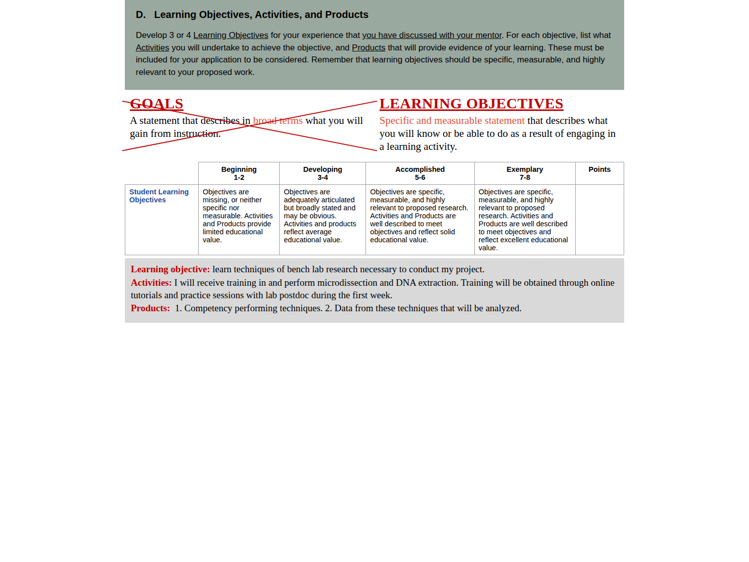D. Learning Objectives, Activities, and Products
Develop 3 or 4 Learning Objectives for your experience that you have discussed with your mentor. For each objective, list what Activities you will undertake to achieve the objective, and Products that will provide evidence of your learning. These must be included for your application to be considered. Remember that learning objectives should be specific, measurable, and highly relevant to your proposed work.
GOALS
A statement that describes in broad terms what you will gain from instruction.
LEARNING OBJECTIVES
Specific and measurable statement that describes what you will know or be able to do as a result of engaging in a learning activity.
| | Beginning 1-2 | Developing 3-4 | Accomplished 5-6 | Exemplary 7-8 | Points |
| --- | --- | --- | --- | --- | --- |
| Student Learning Objectives | Objectives are missing, or neither specific nor measurable. Activities and Products provide limited educational value. | Objectives are adequately articulated but broadly stated and may be obvious. Activities and products reflect average educational value. | Objectives are specific, measurable, and highly relevant to proposed research. Activities and Products are well described to meet objectives and reflect solid educational value. | Objectives are specific, measurable, and highly relevant to proposed research. Activities and Products are well described to meet objectives and reflect excellent educational value. | |
Learning objective: learn techniques of bench lab research necessary to conduct my project.
Activities: I will receive training in and perform microdissection and DNA extraction. Training will be obtained through online tutorials and practice sessions with lab postdoc during the first week.
Products: 1. Competency performing techniques. 2. Data from these techniques that will be analyzed.